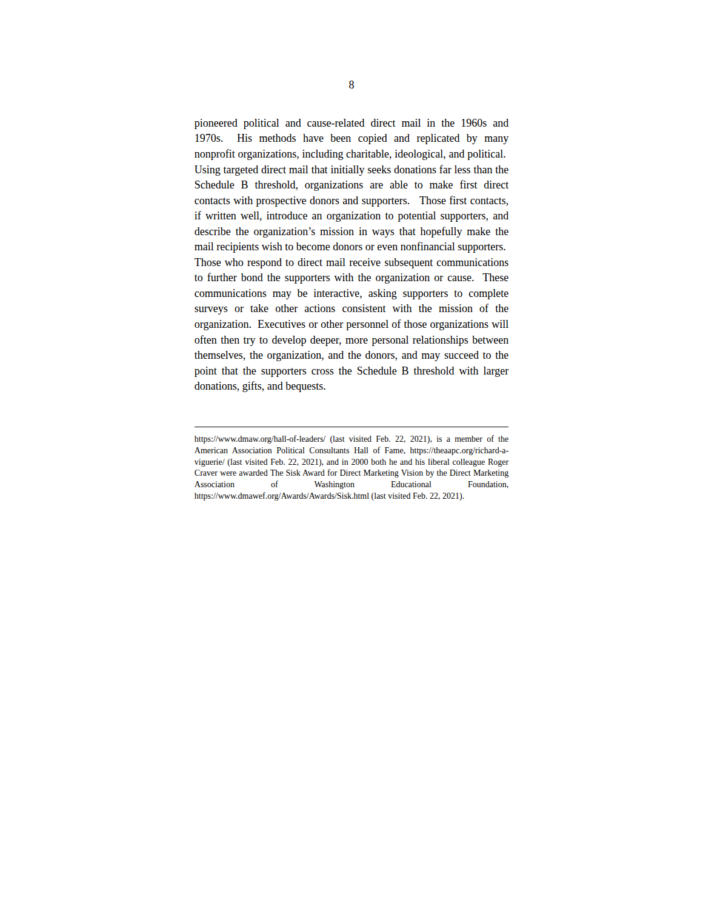8
pioneered political and cause-related direct mail in the 1960s and 1970s. His methods have been copied and replicated by many nonprofit organizations, including charitable, ideological, and political. Using targeted direct mail that initially seeks donations far less than the Schedule B threshold, organizations are able to make first direct contacts with prospective donors and supporters. Those first contacts, if written well, introduce an organization to potential supporters, and describe the organization’s mission in ways that hopefully make the mail recipients wish to become donors or even nonfinancial supporters. Those who respond to direct mail receive subsequent communications to further bond the supporters with the organization or cause. These communications may be interactive, asking supporters to complete surveys or take other actions consistent with the mission of the organization. Executives or other personnel of those organizations will often then try to develop deeper, more personal relationships between themselves, the organization, and the donors, and may succeed to the point that the supporters cross the Schedule B threshold with larger donations, gifts, and bequests.
https://www.dmaw.org/hall-of-leaders/ (last visited Feb. 22, 2021), is a member of the American Association Political Consultants Hall of Fame, https://theaapc.org/richard-a-viguerie/ (last visited Feb. 22, 2021), and in 2000 both he and his liberal colleague Roger Craver were awarded The Sisk Award for Direct Marketing Vision by the Direct Marketing Association of Washington Educational Foundation, https://www.dmawef.org/Awards/Awards/Sisk.html (last visited Feb. 22, 2021).